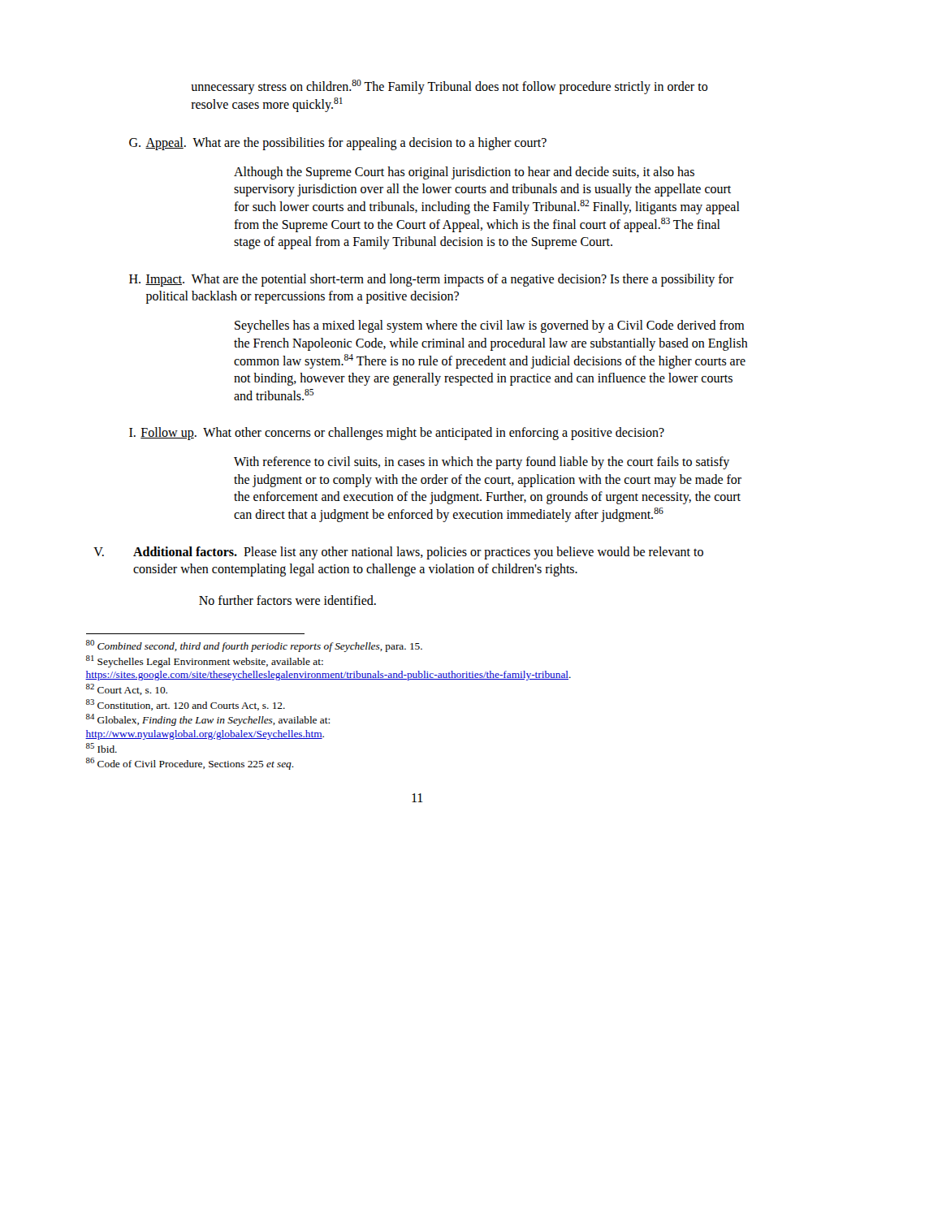unnecessary stress on children.80 The Family Tribunal does not follow procedure strictly in order to resolve cases more quickly.81
G.
Appeal. What are the possibilities for appealing a decision to a higher court?
Although the Supreme Court has original jurisdiction to hear and decide suits, it also has supervisory jurisdiction over all the lower courts and tribunals and is usually the appellate court for such lower courts and tribunals, including the Family Tribunal.82 Finally, litigants may appeal from the Supreme Court to the Court of Appeal, which is the final court of appeal.83 The final stage of appeal from a Family Tribunal decision is to the Supreme Court.
H.
Impact. What are the potential short-term and long-term impacts of a negative decision? Is there a possibility for political backlash or repercussions from a positive decision?
Seychelles has a mixed legal system where the civil law is governed by a Civil Code derived from the French Napoleonic Code, while criminal and procedural law are substantially based on English common law system.84 There is no rule of precedent and judicial decisions of the higher courts are not binding, however they are generally respected in practice and can influence the lower courts and tribunals.85
I.
Follow up. What other concerns or challenges might be anticipated in enforcing a positive decision?
With reference to civil suits, in cases in which the party found liable by the court fails to satisfy the judgment or to comply with the order of the court, application with the court may be made for the enforcement and execution of the judgment. Further, on grounds of urgent necessity, the court can direct that a judgment be enforced by execution immediately after judgment.86
V.
Additional factors. Please list any other national laws, policies or practices you believe would be relevant to consider when contemplating legal action to challenge a violation of children's rights.
No further factors were identified.
80 Combined second, third and fourth periodic reports of Seychelles, para. 15.
81 Seychelles Legal Environment website, available at:
https://sites.google.com/site/theseychelleslegalenvironment/tribunals-and-public-authorities/the-family-tribunal.
82 Court Act, s. 10.
83 Constitution, art. 120 and Courts Act, s. 12.
84 Globalex, Finding the Law in Seychelles, available at:
http://www.nyulawglobal.org/globalex/Seychelles.htm.
85 Ibid.
86 Code of Civil Procedure, Sections 225 et seq.
11